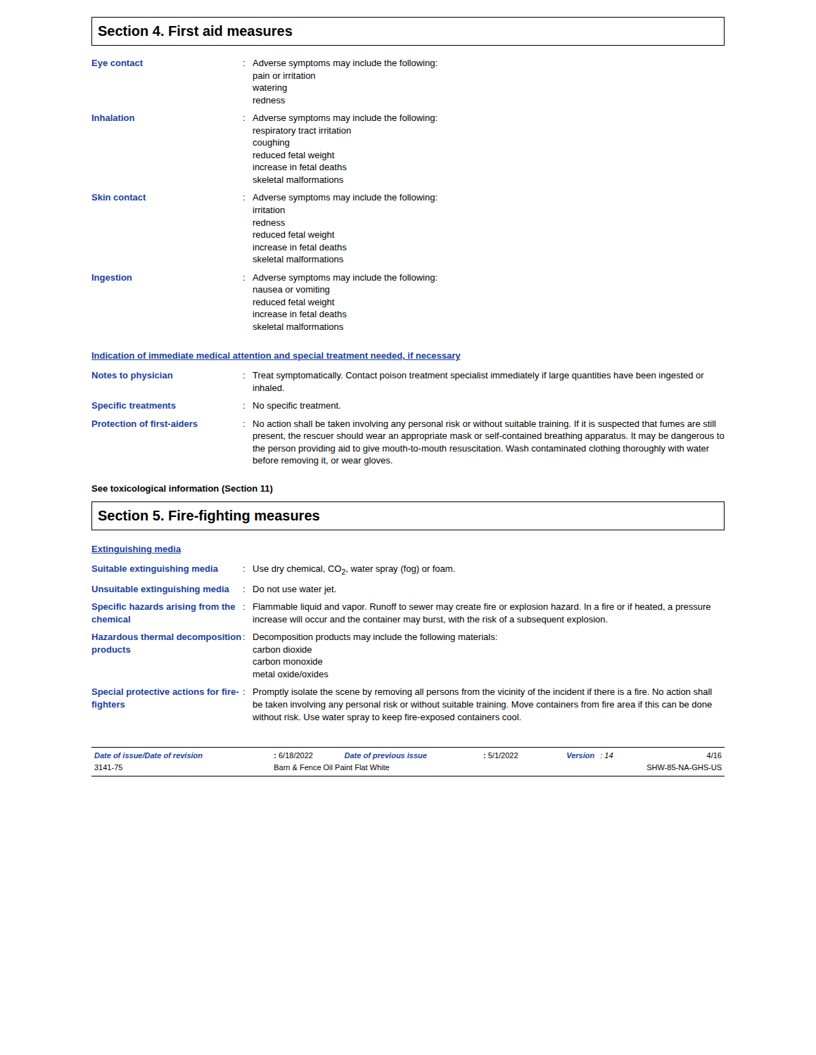Section 4. First aid measures
| Eye contact | : | Adverse symptoms may include the following: pain or irritation watering redness |
| Inhalation | : | Adverse symptoms may include the following: respiratory tract irritation coughing reduced fetal weight increase in fetal deaths skeletal malformations |
| Skin contact | : | Adverse symptoms may include the following: irritation redness reduced fetal weight increase in fetal deaths skeletal malformations |
| Ingestion | : | Adverse symptoms may include the following: nausea or vomiting reduced fetal weight increase in fetal deaths skeletal malformations |
Indication of immediate medical attention and special treatment needed, if necessary
| Notes to physician | : | Treat symptomatically. Contact poison treatment specialist immediately if large quantities have been ingested or inhaled. |
| Specific treatments | : | No specific treatment. |
| Protection of first-aiders | : | No action shall be taken involving any personal risk or without suitable training. If it is suspected that fumes are still present, the rescuer should wear an appropriate mask or self-contained breathing apparatus. It may be dangerous to the person providing aid to give mouth-to-mouth resuscitation. Wash contaminated clothing thoroughly with water before removing it, or wear gloves. |
See toxicological information (Section 11)
Section 5. Fire-fighting measures
Extinguishing media
| Suitable extinguishing media | : | Use dry chemical, CO 2 , water spray (fog) or foam. |
| Unsuitable extinguishing media | : | Do not use water jet. |
| Specific hazards arising from the chemical | : | Flammable liquid and vapor. Runoff to sewer may create fire or explosion hazard. In a fire or if heated, a pressure increase will occur and the container may burst, with the risk of a subsequent explosion. |
| Hazardous thermal decomposition products | : | Decomposition products may include the following materials: carbon dioxide carbon monoxide metal oxide/oxides |
| Special protective actions for fire-fighters | : | Promptly isolate the scene by removing all persons from the vicinity of the incident if there is a fire. No action shall be taken involving any personal risk or without suitable training. Move containers from fire area if this can be done without risk. Use water spray to keep fire-exposed containers cool. |
| Date of issue/Date of revision | : 6/18/2022 | Date of previous issue | : 5/1/2022 | Version | : 14 | 4/16 |
| 3141-75 | Barn & Fence Oil Paint Flat White | SHW-85-NA-GHS-US |